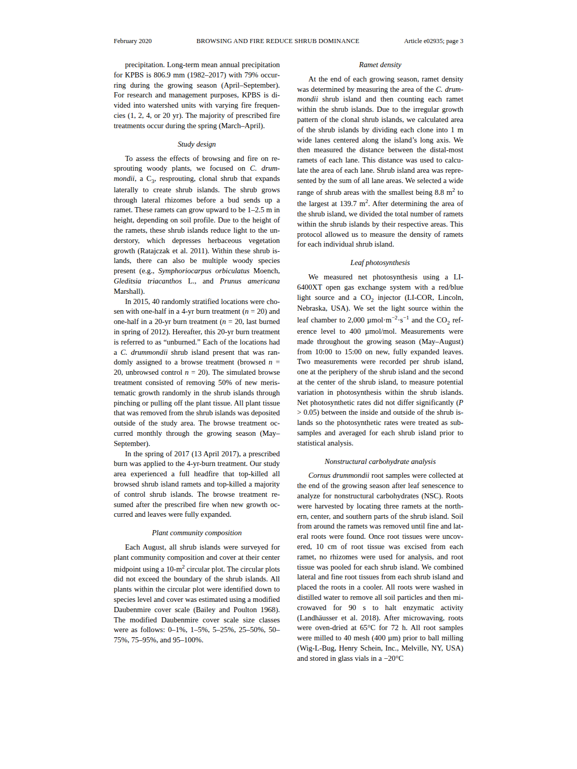February 2020 BROWSING AND FIRE REDUCE SHRUB DOMINANCE Article e02935; page 3
precipitation. Long-term mean annual precipitation for KPBS is 806.9 mm (1982–2017) with 79% occurring during the growing season (April–September). For research and management purposes, KPBS is divided into watershed units with varying fire frequencies (1, 2, 4, or 20 yr). The majority of prescribed fire treatments occur during the spring (March–April).
Study design
To assess the effects of browsing and fire on resprouting woody plants, we focused on C. drummondii, a C3, resprouting, clonal shrub that expands laterally to create shrub islands. The shrub grows through lateral rhizomes before a bud sends up a ramet. These ramets can grow upward to be 1–2.5 m in height, depending on soil profile. Due to the height of the ramets, these shrub islands reduce light to the understory, which depresses herbaceous vegetation growth (Ratajczak et al. 2011). Within these shrub islands, there can also be multiple woody species present (e.g., Symphoriocarpus orbiculatus Moench, Gleditsia triacanthos L., and Prunus americana Marshall).
In 2015, 40 randomly stratified locations were chosen with one-half in a 4-yr burn treatment (n = 20) and one-half in a 20-yr burn treatment (n = 20, last burned in spring of 2012). Hereafter, this 20-yr burn treatment is referred to as “unburned.” Each of the locations had a C. drummondii shrub island present that was randomly assigned to a browse treatment (browsed n = 20, unbrowsed control n = 20). The simulated browse treatment consisted of removing 50% of new meristematic growth randomly in the shrub islands through pinching or pulling off the plant tissue. All plant tissue that was removed from the shrub islands was deposited outside of the study area. The browse treatment occurred monthly through the growing season (May–September).
In the spring of 2017 (13 April 2017), a prescribed burn was applied to the 4-yr-burn treatment. Our study area experienced a full headfire that top-killed all browsed shrub island ramets and top-killed a majority of control shrub islands. The browse treatment resumed after the prescribed fire when new growth occurred and leaves were fully expanded.
Plant community composition
Each August, all shrub islands were surveyed for plant community composition and cover at their center midpoint using a 10-m2 circular plot. The circular plots did not exceed the boundary of the shrub islands. All plants within the circular plot were identified down to species level and cover was estimated using a modified Daubenmire cover scale (Bailey and Poulton 1968). The modified Daubenmire cover scale size classes were as follows: 0–1%, 1–5%, 5–25%, 25–50%, 50–75%, 75–95%, and 95–100%.
Ramet density
At the end of each growing season, ramet density was determined by measuring the area of the C. drummondii shrub island and then counting each ramet within the shrub islands. Due to the irregular growth pattern of the clonal shrub islands, we calculated area of the shrub islands by dividing each clone into 1 m wide lanes centered along the island’s long axis. We then measured the distance between the distal-most ramets of each lane. This distance was used to calculate the area of each lane. Shrub island area was represented by the sum of all lane areas. We selected a wide range of shrub areas with the smallest being 8.8 m2 to the largest at 139.7 m2. After determining the area of the shrub island, we divided the total number of ramets within the shrub islands by their respective areas. This protocol allowed us to measure the density of ramets for each individual shrub island.
Leaf photosynthesis
We measured net photosynthesis using a LI-6400XT open gas exchange system with a red/blue light source and a CO2 injector (LI-COR, Lincoln, Nebraska, USA). We set the light source within the leaf chamber to 2,000 µmol·m−2·s−1 and the CO2 reference level to 400 µmol/mol. Measurements were made throughout the growing season (May–August) from 10:00 to 15:00 on new, fully expanded leaves. Two measurements were recorded per shrub island, one at the periphery of the shrub island and the second at the center of the shrub island, to measure potential variation in photosynthesis within the shrub islands. Net photosynthetic rates did not differ significantly (P > 0.05) between the inside and outside of the shrub islands so the photosynthetic rates were treated as subsamples and averaged for each shrub island prior to statistical analysis.
Nonstructural carbohydrate analysis
Cornus drummondii root samples were collected at the end of the growing season after leaf senescence to analyze for nonstructural carbohydrates (NSC). Roots were harvested by locating three ramets at the northern, center, and southern parts of the shrub island. Soil from around the ramets was removed until fine and lateral roots were found. Once root tissues were uncovered, 10 cm of root tissue was excised from each ramet, no rhizomes were used for analysis, and root tissue was pooled for each shrub island. We combined lateral and fine root tissues from each shrub island and placed the roots in a cooler. All roots were washed in distilled water to remove all soil particles and then microwaved for 90 s to halt enzymatic activity (Landhäusser et al. 2018). After microwaving, roots were oven-dried at 65°C for 72 h. All root samples were milled to 40 mesh (400 µm) prior to ball milling (Wig-L-Bug, Henry Schein, Inc., Melville, NY, USA) and stored in glass vials in a −20°C